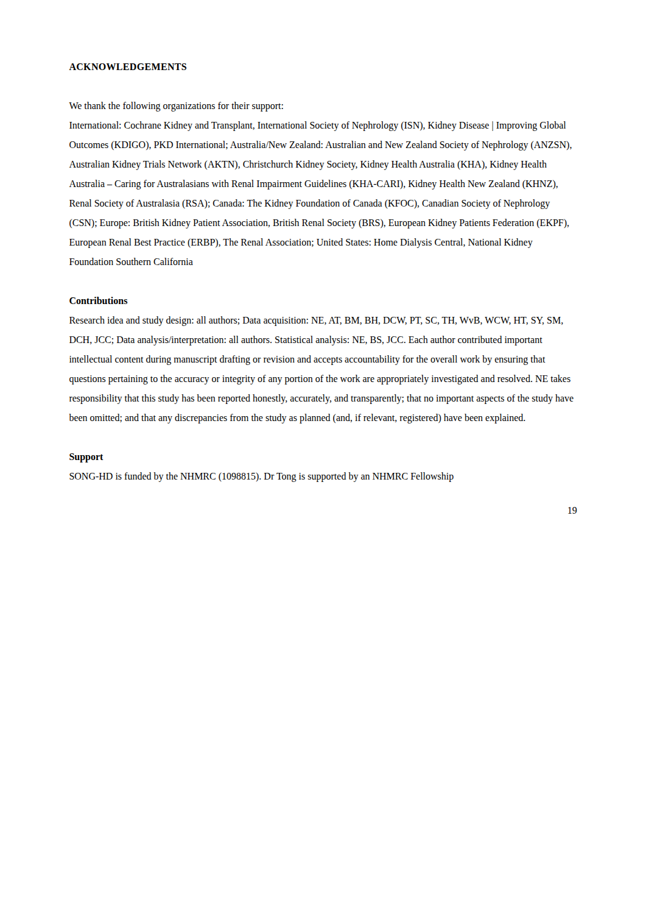ACKNOWLEDGEMENTS
We thank the following organizations for their support:
International: Cochrane Kidney and Transplant, International Society of Nephrology (ISN), Kidney Disease | Improving Global Outcomes (KDIGO), PKD International; Australia/New Zealand: Australian and New Zealand Society of Nephrology (ANZSN), Australian Kidney Trials Network (AKTN), Christchurch Kidney Society, Kidney Health Australia (KHA), Kidney Health Australia – Caring for Australasians with Renal Impairment Guidelines (KHA-CARI), Kidney Health New Zealand (KHNZ), Renal Society of Australasia (RSA); Canada: The Kidney Foundation of Canada (KFOC), Canadian Society of Nephrology (CSN); Europe: British Kidney Patient Association, British Renal Society (BRS), European Kidney Patients Federation (EKPF), European Renal Best Practice (ERBP), The Renal Association; United States: Home Dialysis Central, National Kidney Foundation Southern California
Contributions
Research idea and study design: all authors; Data acquisition: NE, AT, BM, BH, DCW, PT, SC, TH, WvB, WCW, HT, SY, SM, DCH, JCC; Data analysis/interpretation: all authors. Statistical analysis: NE, BS, JCC. Each author contributed important intellectual content during manuscript drafting or revision and accepts accountability for the overall work by ensuring that questions pertaining to the accuracy or integrity of any portion of the work are appropriately investigated and resolved. NE takes responsibility that this study has been reported honestly, accurately, and transparently; that no important aspects of the study have been omitted; and that any discrepancies from the study as planned (and, if relevant, registered) have been explained.
Support
SONG-HD is funded by the NHMRC (1098815). Dr Tong is supported by an NHMRC Fellowship
19